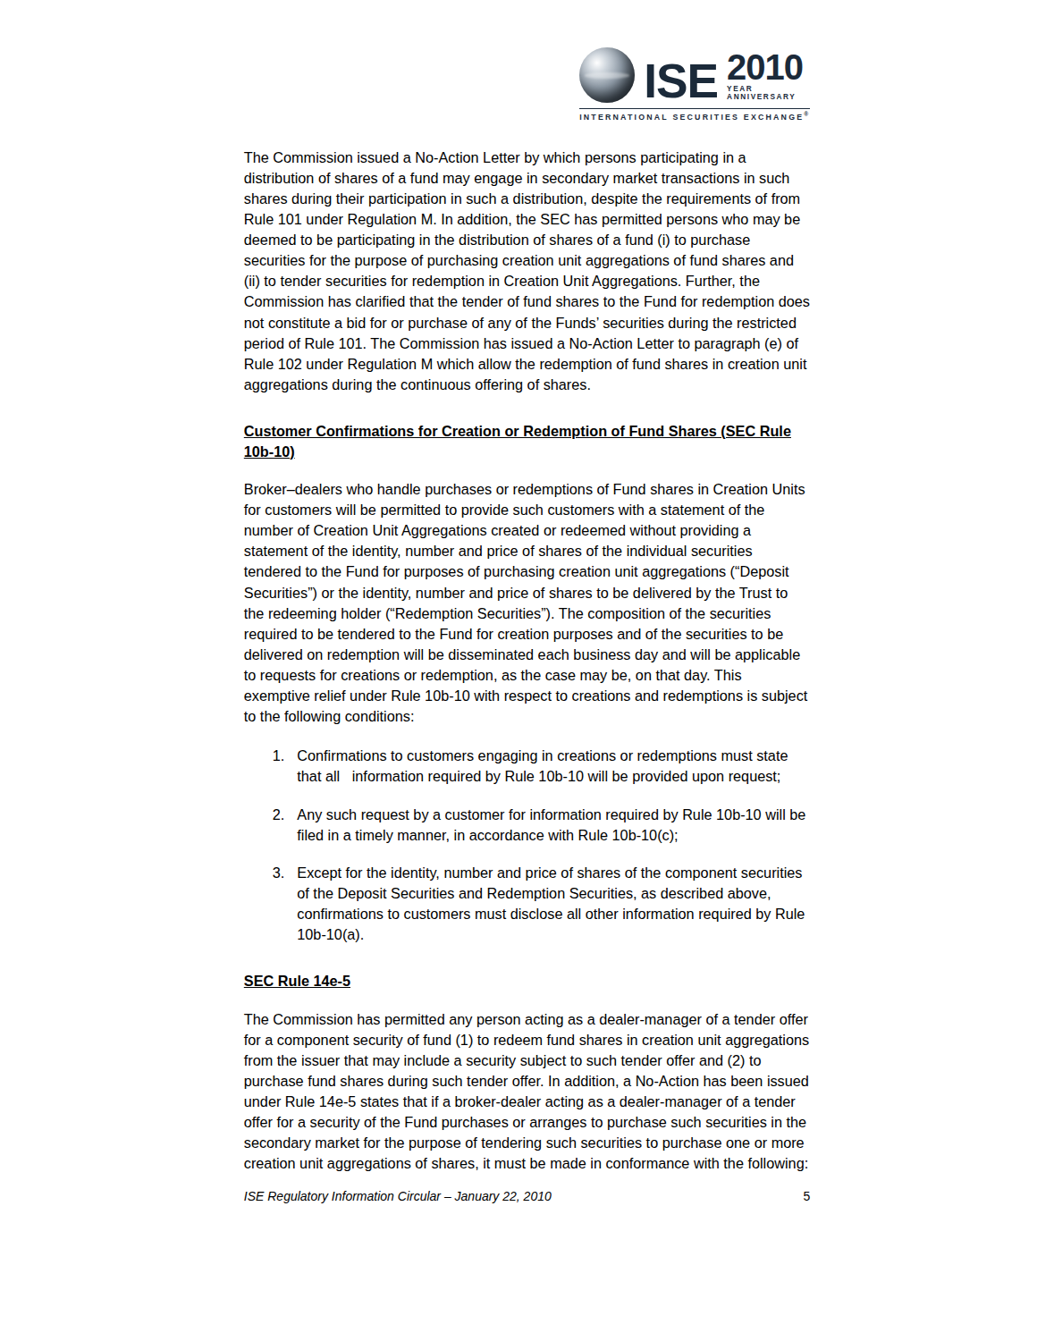ISE
2010
YEAR
ANNIVERSARY
INTERNATIONAL SECURITIES EXCHANGE®
The Commission issued a No-Action Letter by which persons participating in a distribution of shares of a fund may engage in secondary market transactions in such shares during their participation in such a distribution, despite the requirements of from Rule 101 under Regulation M. In addition, the SEC has permitted persons who may be deemed to be participating in the distribution of shares of a fund (i) to purchase securities for the purpose of purchasing creation unit aggregations of fund shares and (ii) to tender securities for redemption in Creation Unit Aggregations. Further, the Commission has clarified that the tender of fund shares to the Fund for redemption does not constitute a bid for or purchase of any of the Funds’ securities during the restricted period of Rule 101. The Commission has issued a No-Action Letter to paragraph (e) of Rule 102 under Regulation M which allow the redemption of fund shares in creation unit aggregations during the continuous offering of shares.
Customer Confirmations for Creation or Redemption of Fund Shares (SEC Rule 10b-10)
Broker–dealers who handle purchases or redemptions of Fund shares in Creation Units for customers will be permitted to provide such customers with a statement of the number of Creation Unit Aggregations created or redeemed without providing a statement of the identity, number and price of shares of the individual securities tendered to the Fund for purposes of purchasing creation unit aggregations (“Deposit Securities”) or the identity, number and price of shares to be delivered by the Trust to the redeeming holder (“Redemption Securities”). The composition of the securities required to be tendered to the Fund for creation purposes and of the securities to be delivered on redemption will be disseminated each business day and will be applicable to requests for creations or redemption, as the case may be, on that day. This exemptive relief under Rule 10b-10 with respect to creations and redemptions is subject to the following conditions:
Confirmations to customers engaging in creations or redemptions must state that all information required by Rule 10b-10 will be provided upon request;
Any such request by a customer for information required by Rule 10b-10 will be filed in a timely manner, in accordance with Rule 10b-10(c);
Except for the identity, number and price of shares of the component securities of the Deposit Securities and Redemption Securities, as described above, confirmations to customers must disclose all other information required by Rule 10b-10(a).
SEC Rule 14e-5
The Commission has permitted any person acting as a dealer-manager of a tender offer for a component security of fund (1) to redeem fund shares in creation unit aggregations from the issuer that may include a security subject to such tender offer and (2) to purchase fund shares during such tender offer. In addition, a No-Action has been issued under Rule 14e-5 states that if a broker-dealer acting as a dealer-manager of a tender offer for a security of the Fund purchases or arranges to purchase such securities in the secondary market for the purpose of tendering such securities to purchase one or more creation unit aggregations of shares, it must be made in conformance with the following:
ISE Regulatory Information Circular – January 22, 2010 5